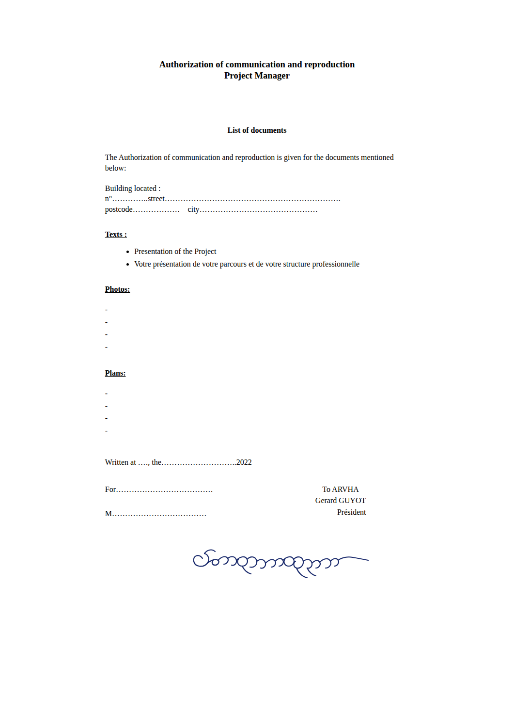Authorization of communication and reproduction
Project Manager
List of documents
The Authorization of communication and reproduction is given for the documents mentioned below:
Building located :
n°………….. street………………………………………………………….
postcode……………… city………………………………………
Texts :
Presentation of the Project
Votre présentation de votre parcours et de votre structure professionnelle
Photos:
-
-
-
-
Plans:
-
-
-
-
Written at …., the………………………..2022
For……………………………….
M………………………………
To ARVHA
Gerard GUYOT
Président